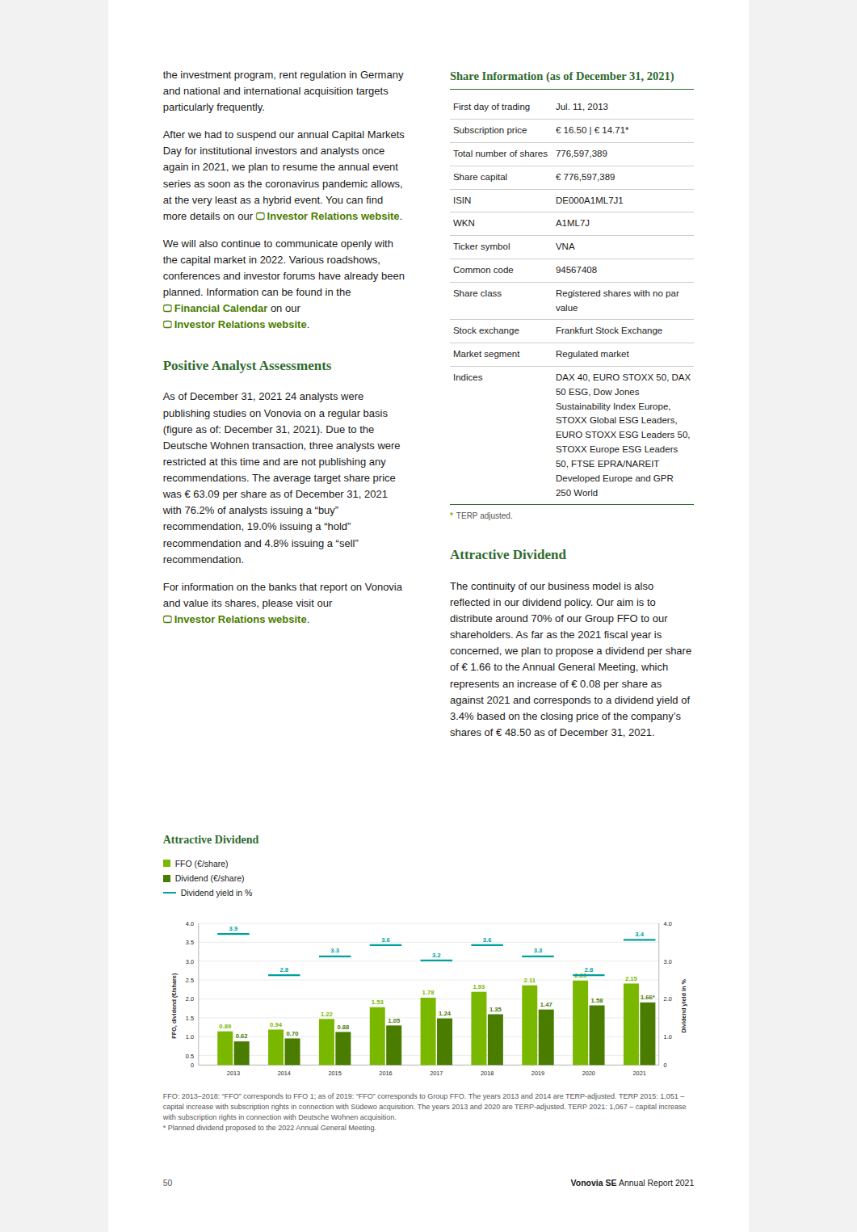the investment program, rent regulation in Germany and national and international acquisition targets particularly frequently.
After we had to suspend our annual Capital Markets Day for institutional investors and analysts once again in 2021, we plan to resume the annual event series as soon as the coronavirus pandemic allows, at the very least as a hybrid event. You can find more details on our Investor Relations website.
We will also continue to communicate openly with the capital market in 2022. Various roadshows, conferences and investor forums have already been planned. Information can be found in the Financial Calendar on our Investor Relations website.
Positive Analyst Assessments
As of December 31, 2021 24 analysts were publishing studies on Vonovia on a regular basis (figure as of: December 31, 2021). Due to the Deutsche Wohnen transaction, three analysts were restricted at this time and are not publishing any recommendations. The average target share price was € 63.09 per share as of December 31, 2021 with 76.2% of analysts issuing a “buy” recommendation, 19.0% issuing a “hold” recommendation and 4.8% issuing a “sell” recommendation.
For information on the banks that report on Vonovia and value its shares, please visit our Investor Relations website.
Share Information (as of December 31, 2021)
| First day of trading | Jul. 11, 2013 |
| Subscription price | € 16.50 / € 14.71* |
| Total number of shares | 776,597,389 |
| Share capital | € 776,597,389 |
| ISIN | DE000A1ML7J1 |
| WKN | A1ML7J |
| Ticker symbol | VNA |
| Common code | 94567408 |
| Share class | Registered shares with no par value |
| Stock exchange | Frankfurt Stock Exchange |
| Market segment | Regulated market |
| Indices | DAX 40, EURO STOXX 50, DAX 50 ESG, Dow Jones Sustainability Index Europe, STOXX Global ESG Leaders, EURO STOXX ESG Leaders 50, STOXX Europe ESG Leaders 50, FTSE EPRA/NAREIT Developed Europe and GPR 250 World |
*TERP adjusted.
Attractive Dividend
The continuity of our business model is also reflected in our dividend policy. Our aim is to distribute around 70% of our Group FFO to our shareholders. As far as the 2021 fiscal year is concerned, we plan to propose a dividend per share of € 1.66 to the Annual General Meeting, which represents an increase of € 0.08 per share as against 2021 and corresponds to a dividend yield of 3.4% based on the closing price of the company’s shares of € 48.50 as of December 31, 2021.
Attractive Dividend
FFO (€/share)
Dividend (€/share)
Dividend yield in %
4.0 3.5 3.0 2.5 2.0 1.5 1.0 0.5 0 4.0 3.0 2.0 1.0 0 FFO, dividend (€/share) Dividend yield in % 0.89 0.62 3.9 0.94 0.70 2.8 1.22 0.88 3.3 1.53 1.05 3.6 1.78 1.24 3.2 1.93 1.35 3.6 2.11 1.47 3.3 2.23 1.58 2.8 2.15 1.66* 3.4 2013 2014 2015 2016 2017 2018 2019 2020 2021
FFO: 2013–2018: “FFO” corresponds to FFO 1; as of 2019: “FFO” corresponds to Group FFO. The years 2013 and 2014 are TERP-adjusted. TERP 2015: 1,051 – capital increase with subscription rights in connection with Südewo acquisition. The years 2013 and 2020 are TERP-adjusted. TERP 2021: 1,067 – capital increase with subscription rights in connection with Deutsche Wohnen acquisition.
* Planned dividend proposed to the 2022 Annual General Meeting.
50
Vonovia SE Annual Report 2021